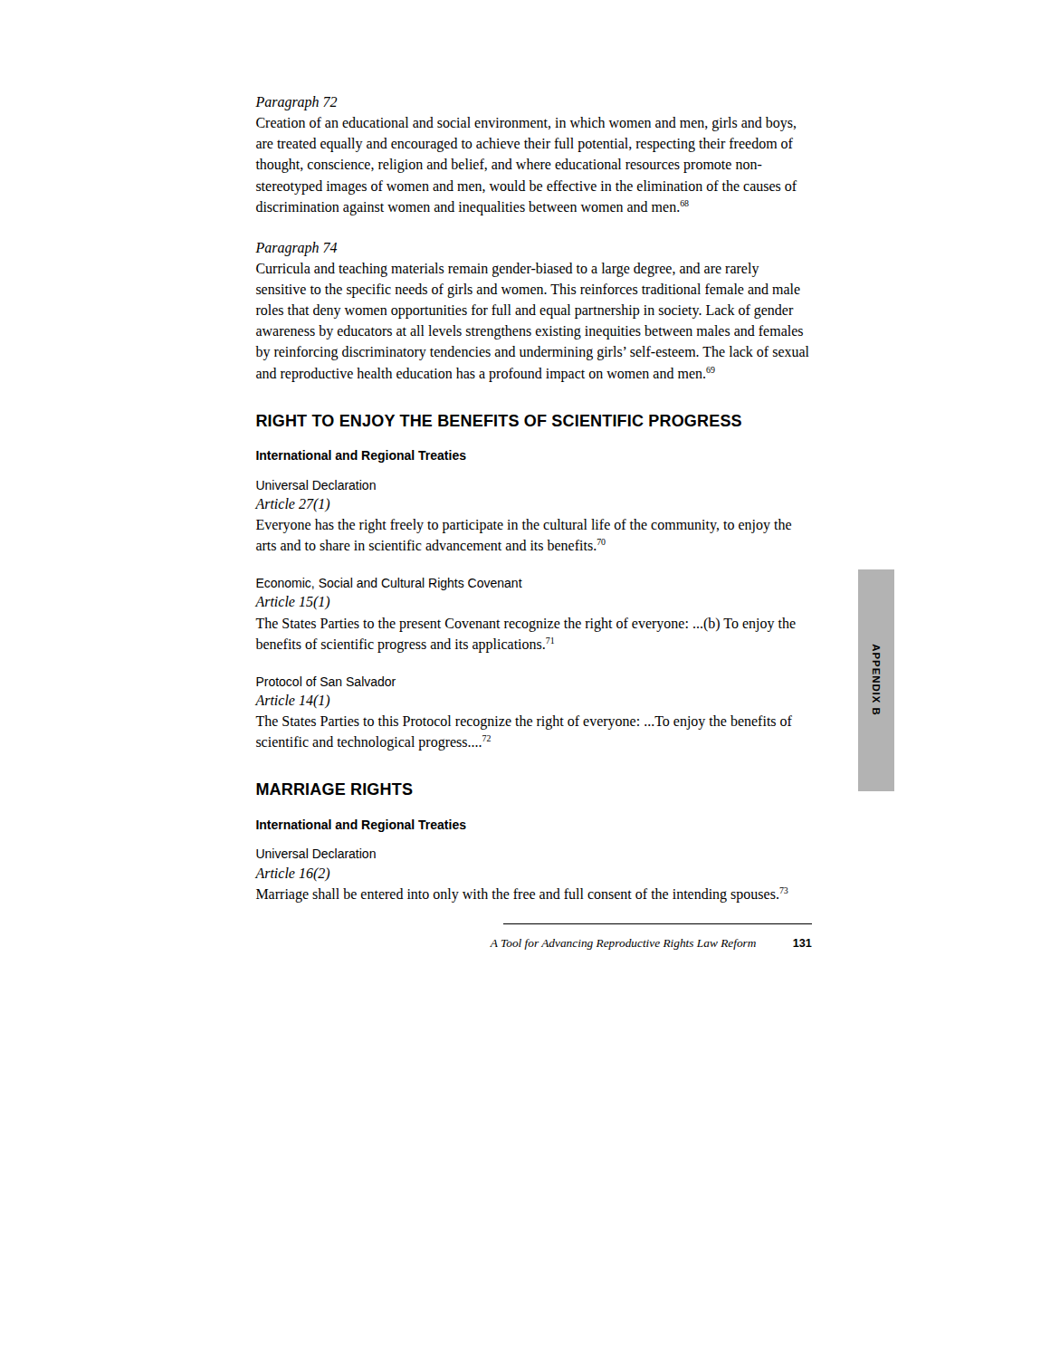APPENDIX B
Paragraph 72
Creation of an educational and social environment, in which women and men, girls and boys, are treated equally and encouraged to achieve their full potential, respecting their freedom of thought, conscience, religion and belief, and where educational resources promote non-stereotyped images of women and men, would be effective in the elimination of the causes of discrimination against women and inequalities between women and men.68
Paragraph 74
Curricula and teaching materials remain gender-biased to a large degree, and are rarely sensitive to the specific needs of girls and women. This reinforces traditional female and male roles that deny women opportunities for full and equal partnership in society. Lack of gender awareness by educators at all levels strengthens existing inequities between males and females by reinforcing discriminatory tendencies and undermining girls’ self-esteem. The lack of sexual and reproductive health education has a profound impact on women and men.69
Right to Enjoy the Benefits of Scientific Progress
International and Regional Treaties
Universal Declaration
Article 27(1)
Everyone has the right freely to participate in the cultural life of the community, to enjoy the arts and to share in scientific advancement and its benefits.70
Economic, Social and Cultural Rights Covenant
Article 15(1)
The States Parties to the present Covenant recognize the right of everyone: ...(b) To enjoy the benefits of scientific progress and its applications.71
Protocol of San Salvador
Article 14(1)
The States Parties to this Protocol recognize the right of everyone: ...To enjoy the benefits of scientific and technological progress....72
Marriage Rights
International and Regional Treaties
Universal Declaration
Article 16(2)
Marriage shall be entered into only with the free and full consent of the intending spouses.73
A Tool for Advancing Reproductive Rights Law Reform 131